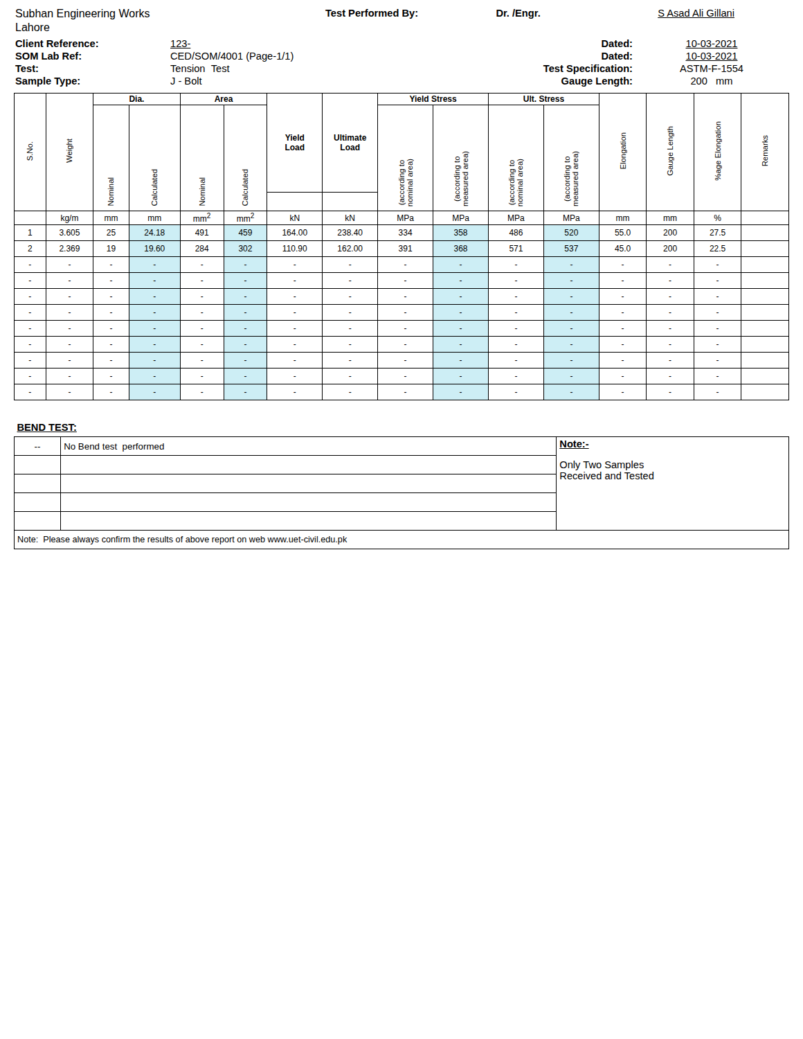| Subhan Engineering Works | Test Performed By: | Dr. /Engr. | S Asad Ali Gillani |
| Lahore | | | |
| Client Reference: | 123- | Dated: | 10-03-2021 |
| SOM Lab Ref: | CED/SOM/4001 (Page-1/1) | Dated: | 10-03-2021 |
| Test: | Tension Test | Test Specification: | ASTM-F-1554 |
| Sample Type: | J - Bolt | Gauge Length: | 200 mm |
| S.No. | Weight | Dia. | Area | Yield Load | Ultimate Load | Yield Stress | Ult. Stress | Elongation | Gauge Length | %age Elongation | Remarks |
| --- | --- | --- | --- | --- | --- | --- | --- | --- | --- | --- | --- |
| Nominal | Calculated | Nominal | Calculated | (according to nominal area) | (according to measured area) | (according to nominal area) | (according to measured area) |
| | kg/m | mm | mm | mm 2 | mm 2 | kN | kN | MPa | MPa | MPa | MPa | mm | mm | % | |
| 1 | 3.605 | 25 | 24.18 | 491 | 459 | 164.00 | 238.40 | 334 | 358 | 486 | 520 | 55.0 | 200 | 27.5 | |
| 2 | 2.369 | 19 | 19.60 | 284 | 302 | 110.90 | 162.00 | 391 | 368 | 571 | 537 | 45.0 | 200 | 22.5 | |
| - | - | - | - | - | - | - | - | - | - | - | - | - | - | - | |
| - | - | - | - | - | - | - | - | - | - | - | - | - | - | - | |
| - | - | - | - | - | - | - | - | - | - | - | - | - | - | - | |
| - | - | - | - | - | - | - | - | - | - | - | - | - | - | - | |
| - | - | - | - | - | - | - | - | - | - | - | - | - | - | - | |
| - | - | - | - | - | - | - | - | - | - | - | - | - | - | - | |
| - | - | - | - | - | - | - | - | - | - | - | - | - | - | - | |
| - | - | - | - | - | - | - | - | - | - | - | - | - | - | - | |
| - | - | - | - | - | - | - | - | - | - | - | - | - | - | - | |
| BEND TEST: |
| -- | No Bend test performed | Note:- Only Two Samples Received and Tested |
| Note: Please always confirm the results of above report on web www.uet-civil.edu.pk |